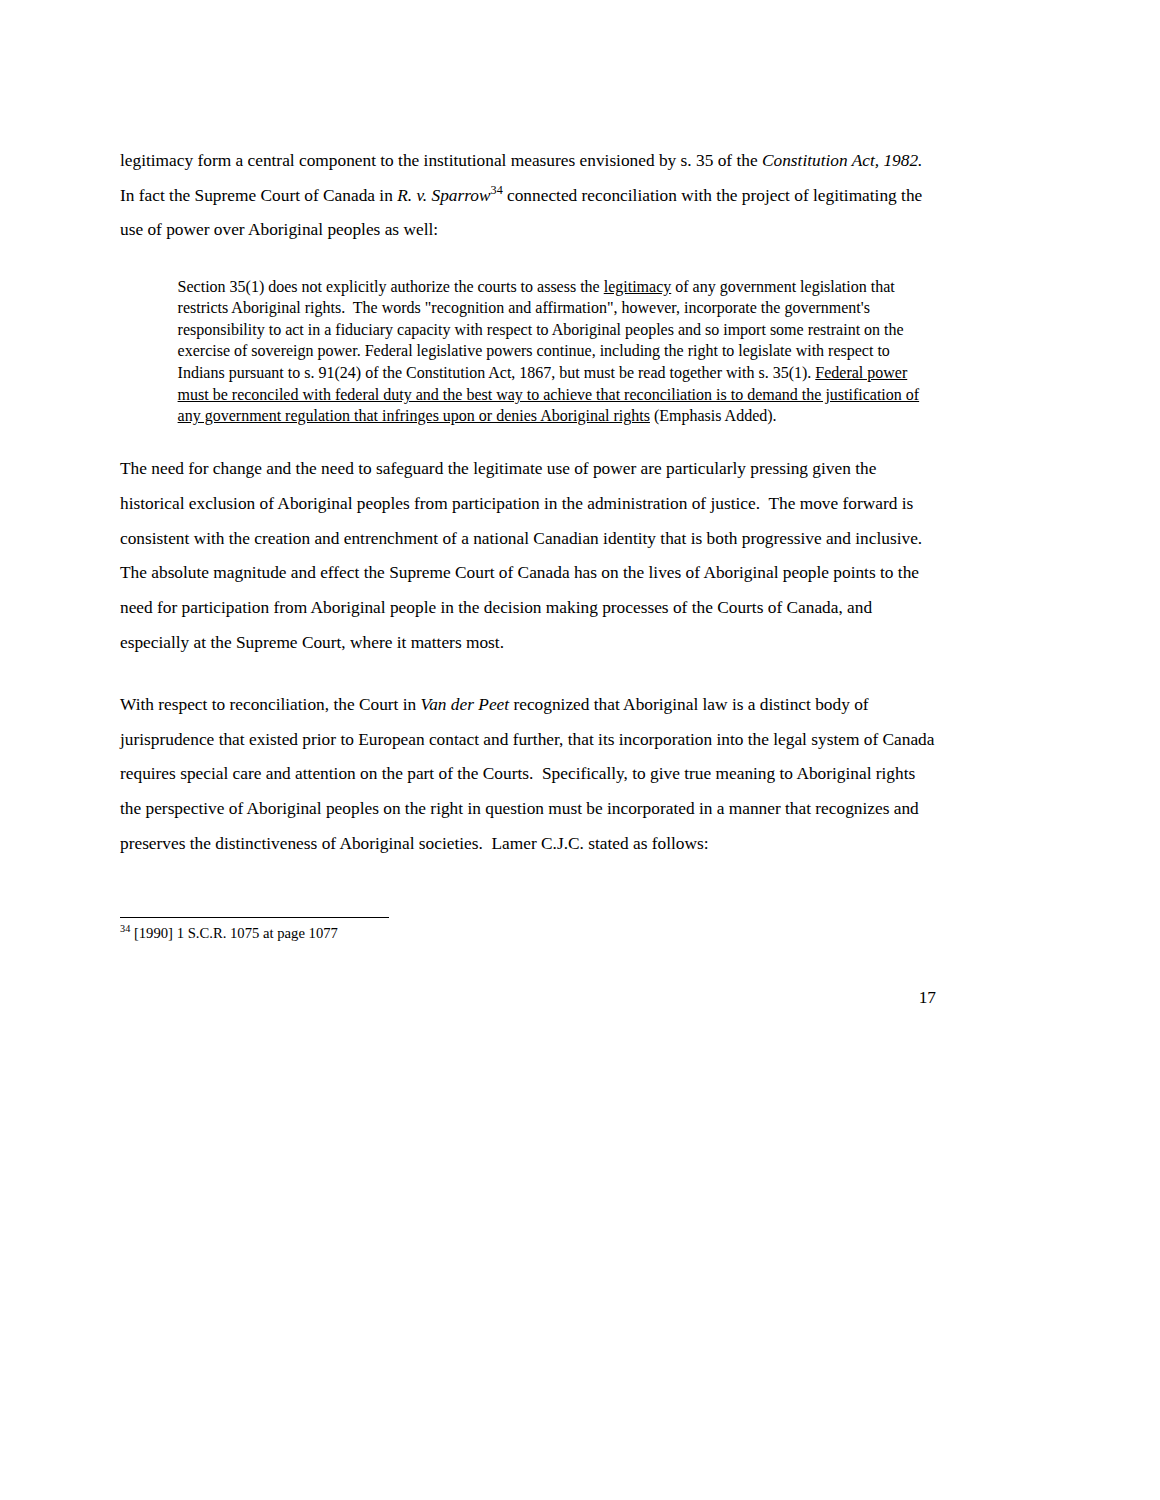legitimacy form a central component to the institutional measures envisioned by s. 35 of the Constitution Act, 1982. In fact the Supreme Court of Canada in R. v. Sparrow34 connected reconciliation with the project of legitimating the use of power over Aboriginal peoples as well:
Section 35(1) does not explicitly authorize the courts to assess the legitimacy of any government legislation that restricts Aboriginal rights. The words "recognition and affirmation", however, incorporate the government's responsibility to act in a fiduciary capacity with respect to Aboriginal peoples and so import some restraint on the exercise of sovereign power. Federal legislative powers continue, including the right to legislate with respect to Indians pursuant to s. 91(24) of the Constitution Act, 1867, but must be read together with s. 35(1). Federal power must be reconciled with federal duty and the best way to achieve that reconciliation is to demand the justification of any government regulation that infringes upon or denies Aboriginal rights (Emphasis Added).
The need for change and the need to safeguard the legitimate use of power are particularly pressing given the historical exclusion of Aboriginal peoples from participation in the administration of justice. The move forward is consistent with the creation and entrenchment of a national Canadian identity that is both progressive and inclusive. The absolute magnitude and effect the Supreme Court of Canada has on the lives of Aboriginal people points to the need for participation from Aboriginal people in the decision making processes of the Courts of Canada, and especially at the Supreme Court, where it matters most.
With respect to reconciliation, the Court in Van der Peet recognized that Aboriginal law is a distinct body of jurisprudence that existed prior to European contact and further, that its incorporation into the legal system of Canada requires special care and attention on the part of the Courts. Specifically, to give true meaning to Aboriginal rights the perspective of Aboriginal peoples on the right in question must be incorporated in a manner that recognizes and preserves the distinctiveness of Aboriginal societies. Lamer C.J.C. stated as follows:
34 [1990] 1 S.C.R. 1075 at page 1077
17